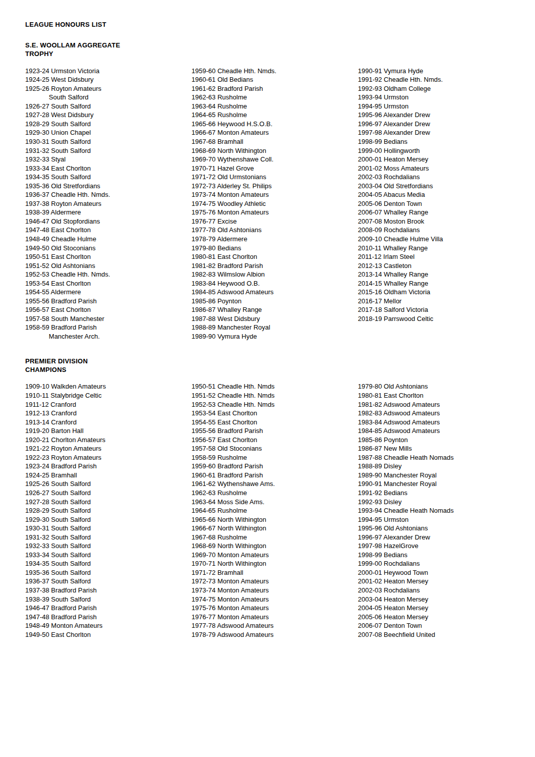LEAGUE HONOURS LIST
S.E. WOOLLAM AGGREGATE
TROPHY
1923-24 Urmston Victoria
1924-25 West Didsbury
1925-26 Royton Amateurs
South Salford
1926-27 South Salford
1927-28 West Didsbury
1928-29 South Salford
1929-30 Union Chapel
1930-31 South Salford
1931-32 South Salford
1932-33 Styal
1933-34 East Chorlton
1934-35 South Salford
1935-36 Old Stretfordians
1936-37 Cheadle Hth. Nmds.
1937-38 Royton Amateurs
1938-39 Aldermere
1946-47 Old Stopfordians
1947-48 East Chorlton
1948-49 Cheadle Hulme
1949-50 Old Stoconians
1950-51 East Chorlton
1951-52 Old Ashtonians
1952-53 Cheadle Hth. Nmds.
1953-54 East Chorlton
1954-55 Aldermere
1955-56 Bradford Parish
1956-57 East Chorlton
1957-58 South Manchester
1958-59 Bradford Parish
Manchester Arch.
1959-60 Cheadle Hth. Nmds.
1960-61 Old Bedians
1961-62 Bradford Parish
1962-63 Rusholme
1963-64 Rusholme
1964-65 Rusholme
1965-66 Heywood H.S.O.B.
1966-67 Monton Amateurs
1967-68 Bramhall
1968-69 North Withington
1969-70 Wythenshawe Coll.
1970-71 Hazel Grove
1971-72 Old Urmstonians
1972-73 Alderley St. Philips
1973-74 Monton Amateurs
1974-75 Woodley Athletic
1975-76 Monton Amateurs
1976-77 Excise
1977-78 Old Ashtonians
1978-79 Aldermere
1979-80 Bedians
1980-81 East Chorlton
1981-82 Bradford Parish
1982-83 Wilmslow Albion
1983-84 Heywood O.B.
1984-85 Adswood Amateurs
1985-86 Poynton
1986-87 Whalley Range
1987-88 West Didsbury
1988-89 Manchester Royal
1989-90 Vymura Hyde
1990-91 Vymura Hyde
1991-92 Cheadle Hth. Nmds.
1992-93 Oldham College
1993-94 Urmston
1994-95 Urmston
1995-96 Alexander Drew
1996-97 Alexander Drew
1997-98 Alexander Drew
1998-99 Bedians
1999-00 Hollingworth
2000-01 Heaton Mersey
2001-02 Moss Amateurs
2002-03 Rochdalians
2003-04 Old Stretfordians
2004-05 Abacus Media
2005-06 Denton Town
2006-07 Whalley Range
2007-08 Moston Brook
2008-09 Rochdalians
2009-10 Cheadle Hulme Villa
2010-11 Whalley Range
2011-12 Irlam Steel
2012-13 Castleton
2013-14 Whalley Range
2014-15 Whalley Range
2015-16 Oldham Victoria
2016-17 Mellor
2017-18 Salford Victoria
2018-19 Parrswood Celtic
PREMIER DIVISION
CHAMPIONS
1909-10 Walkden Amateurs
1910-11 Stalybridge Celtic
1911-12 Cranford
1912-13 Cranford
1913-14 Cranford
1919-20 Barton Hall
1920-21 Chorlton Amateurs
1921-22 Royton Amateurs
1922-23 Royton Amateurs
1923-24 Bradford Parish
1924-25 Bramhall
1925-26 South Salford
1926-27 South Salford
1927-28 South Salford
1928-29 South Salford
1929-30 South Salford
1930-31 South Salford
1931-32 South Salford
1932-33 South Salford
1933-34 South Salford
1934-35 South Salford
1935-36 South Salford
1936-37 South Salford
1937-38 Bradford Parish
1938-39 South Salford
1946-47 Bradford Parish
1947-48 Bradford Parish
1948-49 Monton Amateurs
1949-50 East Chorlton
1950-51 Cheadle Hth. Nmds
1951-52 Cheadle Hth. Nmds
1952-53 Cheadle Hth. Nmds
1953-54 East Chorlton
1954-55 East Chorlton
1955-56 Bradford Parish
1956-57 East Chorlton
1957-58 Old Stoconians
1958-59 Rusholme
1959-60 Bradford Parish
1960-61 Bradford Parish
1961-62 Wythenshawe Ams.
1962-63 Rusholme
1963-64 Moss Side Ams.
1964-65 Rusholme
1965-66 North Withington
1966-67 North Withington
1967-68 Rusholme
1968-69 North Withington
1969-70 Monton Amateurs
1970-71 North Withington
1971-72 Bramhall
1972-73 Monton Amateurs
1973-74 Monton Amateurs
1974-75 Monton Amateurs
1975-76 Monton Amateurs
1976-77 Monton Amateurs
1977-78 Adswood Amateurs
1978-79 Adswood Amateurs
1979-80 Old Ashtonians
1980-81 East Chorlton
1981-82 Adswood Amateurs
1982-83 Adswood Amateurs
1983-84 Adswood Amateurs
1984-85 Adswood Amateurs
1985-86 Poynton
1986-87 New Mills
1987-88 Cheadle Heath Nomads
1988-89 Disley
1989-90 Manchester Royal
1990-91 Manchester Royal
1991-92 Bedians
1992-93 Disley
1993-94 Cheadle Heath Nomads
1994-95 Urmston
1995-96 Old Ashtonians
1996-97 Alexander Drew
1997-98 HazelGrove
1998-99 Bedians
1999-00 Rochdalians
2000-01 Heywood Town
2001-02 Heaton Mersey
2002-03 Rochdalians
2003-04 Heaton Mersey
2004-05 Heaton Mersey
2005-06 Heaton Mersey
2006-07 Denton Town
2007-08 Beechfield United